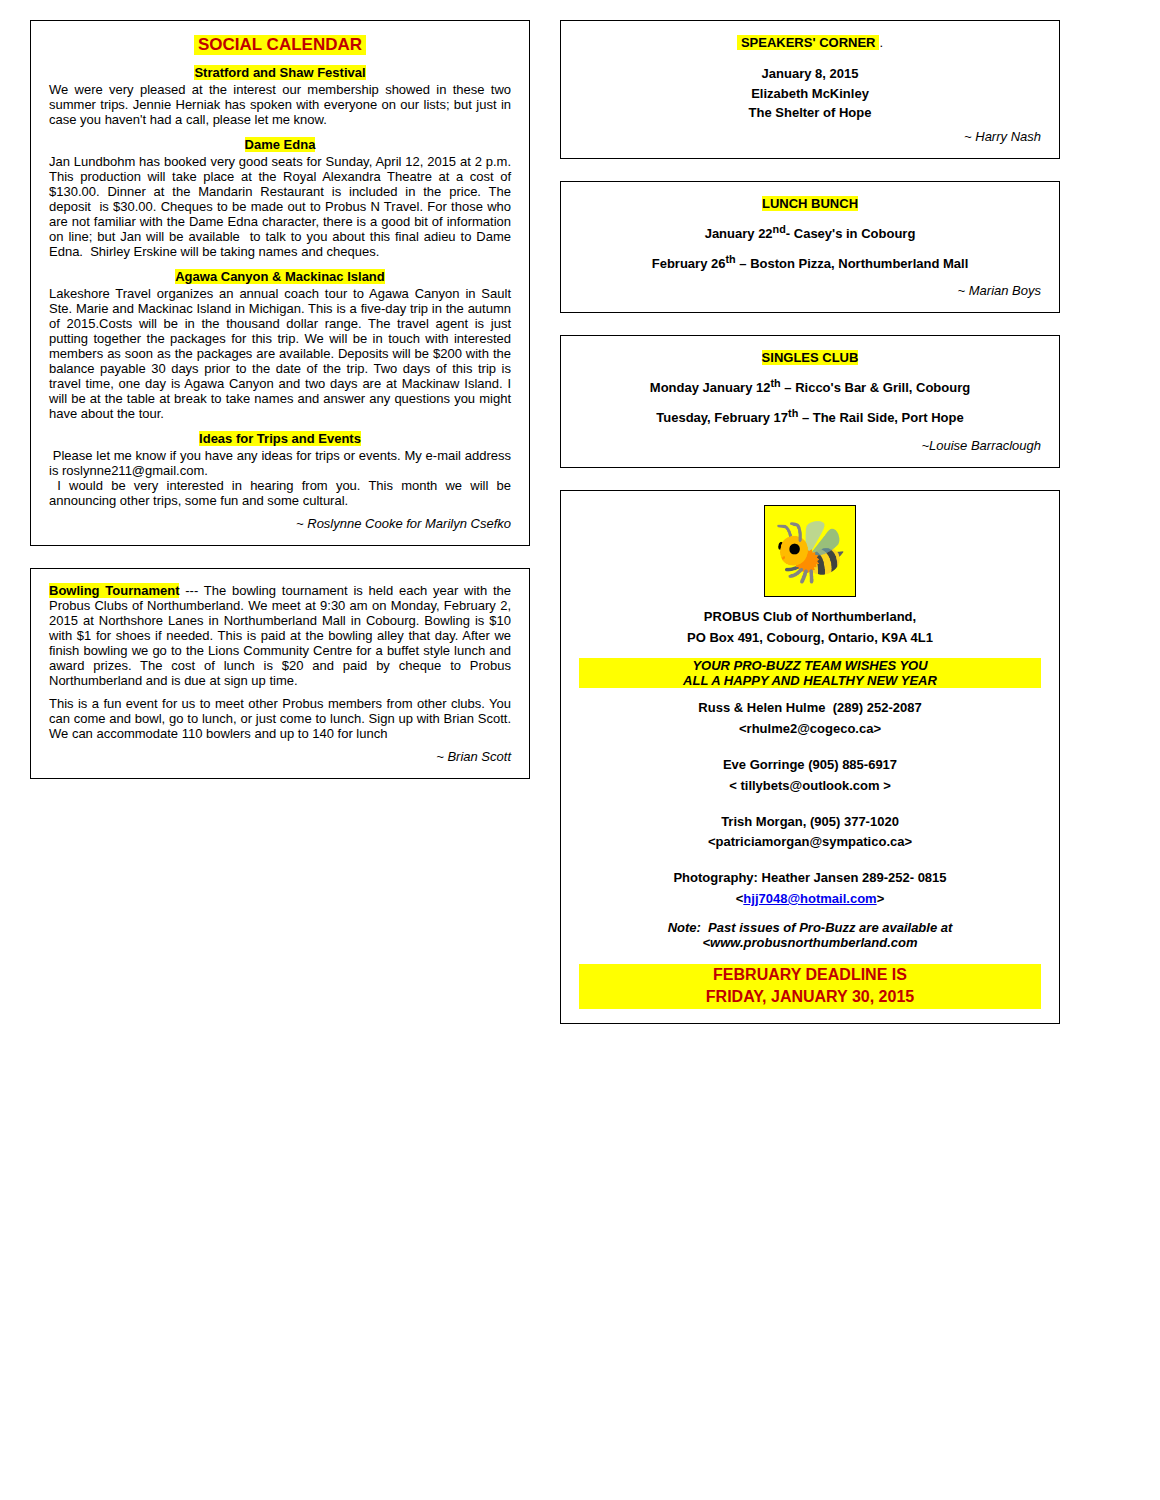SOCIAL CALENDAR
Stratford and Shaw Festival
We were very pleased at the interest our membership showed in these two summer trips. Jennie Herniak has spoken with everyone on our lists; but just in case you haven't had a call, please let me know.
Dame Edna
Jan Lundbohm has booked very good seats for Sunday, April 12, 2015 at 2 p.m. This production will take place at the Royal Alexandra Theatre at a cost of $130.00. Dinner at the Mandarin Restaurant is included in the price. The deposit is $30.00. Cheques to be made out to Probus N Travel. For those who are not familiar with the Dame Edna character, there is a good bit of information on line; but Jan will be available to talk to you about this final adieu to Dame Edna. Shirley Erskine will be taking names and cheques.
Agawa Canyon & Mackinac Island
Lakeshore Travel organizes an annual coach tour to Agawa Canyon in Sault Ste. Marie and Mackinac Island in Michigan. This is a five-day trip in the autumn of 2015.Costs will be in the thousand dollar range. The travel agent is just putting together the packages for this trip. We will be in touch with interested members as soon as the packages are available. Deposits will be $200 with the balance payable 30 days prior to the date of the trip. Two days of this trip is travel time, one day is Agawa Canyon and two days are at Mackinaw Island. I will be at the table at break to take names and answer any questions you might have about the tour.
Ideas for Trips and Events
Please let me know if you have any ideas for trips or events. My e-mail address is roslynne211@gmail.com.
I would be very interested in hearing from you. This month we will be announcing other trips, some fun and some cultural.
~ Roslynne Cooke for Marilyn Csefko
Bowling Tournament --- The bowling tournament is held each year with the Probus Clubs of Northumberland. We meet at 9:30 am on Monday, February 2, 2015 at Northshore Lanes in Northumberland Mall in Cobourg. Bowling is $10 with $1 for shoes if needed. This is paid at the bowling alley that day. After we finish bowling we go to the Lions Community Centre for a buffet style lunch and award prizes. The cost of lunch is $20 and paid by cheque to Probus Northumberland and is due at sign up time.
This is a fun event for us to meet other Probus members from other clubs. You can come and bowl, go to lunch, or just come to lunch. Sign up with Brian Scott. We can accommodate 110 bowlers and up to 140 for lunch
~ Brian Scott
SPEAKERS' CORNER.
January 8, 2015
Elizabeth McKinley
The Shelter of Hope
~ Harry Nash
LUNCH BUNCH
January 22nd- Casey's in Cobourg
February 26th – Boston Pizza, Northumberland Mall
~ Marian Boys
SINGLES CLUB
Monday January 12th – Ricco's Bar & Grill, Cobourg
Tuesday, February 17th – The Rail Side, Port Hope
~Louise Barraclough
PROBUS Club of Northumberland,
PO Box 491, Cobourg, Ontario, K9A 4L1
YOUR PRO-BUZZ TEAM WISHES YOU
ALL A HAPPY AND HEALTHY NEW YEAR
Russ & Helen Hulme (289) 252-2087
<rhulme2@cogeco.ca>
Eve Gorringe (905) 885-6917
< tillybets@outlook.com >
Trish Morgan, (905) 377-1020
<patriciamorgan@sympatico.ca>
Photography: Heather Jansen 289-252- 0815
<hjj7048@hotmail.com>
Note: Past issues of Pro-Buzz are available at
<www.probusnorthumberland.com
FEBRUARY DEADLINE IS
FRIDAY, JANUARY 30, 2015